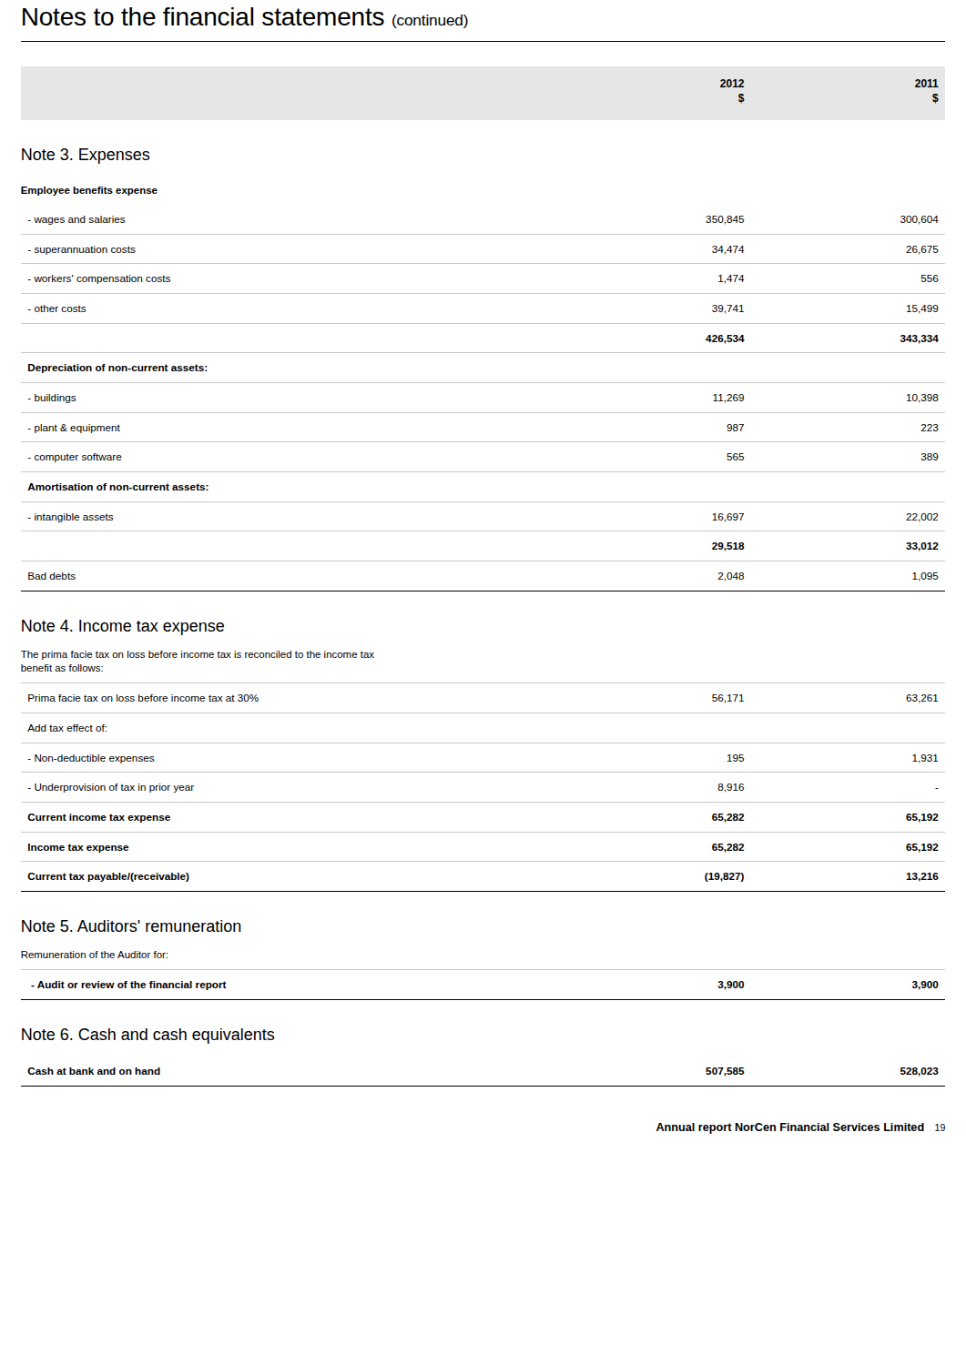Notes to the financial statements (continued)
| | 2012 $ | 2011 $ |
| --- | --- | --- |
Note 3. Expenses
| Employee benefits expense |
| - wages and salaries | 350,845 | 300,604 |
| - superannuation costs | 34,474 | 26,675 |
| - workers' compensation costs | 1,474 | 556 |
| - other costs | 39,741 | 15,499 |
| | 426,534 | 343,334 |
| Depreciation of non-current assets: | | |
| - buildings | 11,269 | 10,398 |
| - plant & equipment | 987 | 223 |
| - computer software | 565 | 389 |
| Amortisation of non-current assets: | | |
| - intangible assets | 16,697 | 22,002 |
| | 29,518 | 33,012 |
| Bad debts | 2,048 | 1,095 |
Note 4. Income tax expense
The prima facie tax on loss before income tax is reconciled to the income tax
benefit as follows:
| Prima facie tax on loss before income tax at 30% | 56,171 | 63,261 |
| Add tax effect of: | | |
| - Non-deductible expenses | 195 | 1,931 |
| - Underprovision of tax in prior year | 8,916 | - |
| Current income tax expense | 65,282 | 65,192 |
| Income tax expense | 65,282 | 65,192 |
| Current tax payable/(receivable) | (19,827) | 13,216 |
Note 5. Auditors' remuneration
Remuneration of the Auditor for:
| - Audit or review of the financial report | 3,900 | 3,900 |
Note 6. Cash and cash equivalents
| Cash at bank and on hand | 507,585 | 528,023 |
Annual report NorCen Financial Services Limited 19